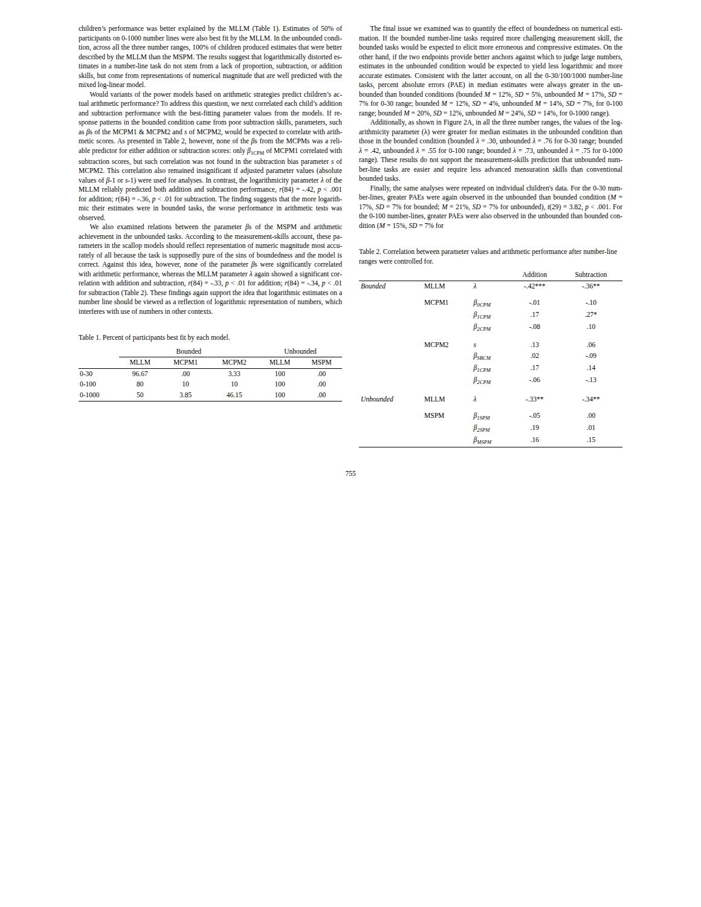children’s performance was better explained by the MLLM (Table 1). Estimates of 50% of participants on 0-1000 number lines were also best fit by the MLLM. In the unbounded condition, across all the three number ranges, 100% of children produced estimates that were better described by the MLLM than the MSPM. The results suggest that logarithmically distorted estimates in a number-line task do not stem from a lack of proportion, subtraction, or addition skills, but come from representations of numerical magnitude that are well predicted with the mixed log-linear model.
Would variants of the power models based on arithmetic strategies predict children’s actual arithmetic performance? To address this question, we next correlated each child’s addition and subtraction performance with the best-fitting parameter values from the models. If response patterns in the bounded condition came from poor subtraction skills, parameters, such as βs of the MCPM1 & MCPM2 and s of MCPM2, would be expected to correlate with arithmetic scores. As presented in Table 2, however, none of the βs from the MCPMs was a reliable predictor for either addition or subtraction scores: only β 1CPM of MCPM1 correlated with subtraction scores, but such correlation was not found in the subtraction bias parameter s of MCPM2. This correlation also remained insignificant if adjusted parameter values (absolute values of β-1 or s-1) were used for analyses. In contrast, the logarithmicity parameter λ of the MLLM reliably predicted both addition and subtraction performance, r(84) = -.42, p < .001 for addition; r(84) = -.36, p < .01 for subtraction. The finding suggests that the more logarithmic their estimates were in bounded tasks, the worse performance in arithmetic tests was observed.
We also examined relations between the parameter βs of the MSPM and arithmetic achievement in the unbounded tasks. According to the measurement-skills account, these parameters in the scallop models should reflect representation of numeric magnitude most accurately of all because the task is supposedly pure of the sins of boundedness and the model is correct. Against this idea, however, none of the parameter βs were significantly correlated with arithmetic performance, whereas the MLLM parameter λ again showed a significant correlation with addition and subtraction, r(84) = -.33, p < .01 for addition; r(84) = -.34, p < .01 for subtraction (Table 2). These findings again support the idea that logarithmic estimates on a number line should be viewed as a reflection of logarithmic representation of numbers, which interferes with use of numbers in other contexts.
Table 1. Percent of participants best fit by each model.
| | Bounded | Unbounded |
| | MLLM | MCPM1 | MCPM2 | MLLM | MSPM |
| 0-30 | 96.67 | .00 | 3.33 | 100 | .00 |
| 0-100 | 80 | 10 | 10 | 100 | .00 |
| 0-1000 | 50 | 3.85 | 46.15 | 100 | .00 |
The final issue we examined was to quantify the effect of boundedness on numerical estimation. If the bounded number-line tasks required more challenging measurement skill, the bounded tasks would be expected to elicit more erroneous and compressive estimates. On the other hand, if the two endpoints provide better anchors against which to judge large numbers, estimates in the unbounded condition would be expected to yield less logarithmic and more accurate estimates. Consistent with the latter account, on all the 0-30/100/1000 number-line tasks, percent absolute errors (PAE) in median estimates were always greater in the unbounded than bounded conditions (bounded M = 12%, SD = 5%, unbounded M = 17%, SD = 7% for 0-30 range; bounded M = 12%, SD = 4%, unbounded M = 14%, SD = 7%, for 0-100 range; bounded M = 20%, SD = 12%, unbounded M = 24%, SD = 14%, for 0-1000 range).
Additionally, as shown in Figure 2A, in all the three number ranges, the values of the logarithmicity parameter (λ) were greater for median estimates in the unbounded condition than those in the bounded condition (bounded λ = .30, unbounded λ = .76 for 0-30 range; bounded λ = .42, unbounded λ = .55 for 0-100 range; bounded λ = .73, unbounded λ = .75 for 0-1000 range). These results do not support the measurement-skills prediction that unbounded number-line tasks are easier and require less advanced mensuration skills than conventional bounded tasks.
Finally, the same analyses were repeated on individual children's data. For the 0-30 number-lines, greater PAEs were again observed in the unbounded than bounded condition (M = 17%, SD = 7% for bounded; M = 21%, SD = 7% for unbounded), t(29) = 3.82, p < .001. For the 0-100 number-lines, greater PAEs were also observed in the unbounded than bounded condition (M = 15%, SD = 7% for
Table 2. Correlation between parameter values and arithmetic performance after number-line ranges were controlled for.
| | | | Addition | Subtraction |
| Bounded | MLLM | λ | -.42*** | -.36** |
| | MCPM1 | β 0CPM | -.01 | -.10 |
| | | β 1CPM | .17 | .27* |
| | | β 2CPM | -.08 | .10 |
| | MCPM2 | s | .13 | .06 |
| | | β SBCM | .02 | -.09 |
| | | β 1CPM | .17 | .14 |
| | | β 2CPM | -.06 | -.13 |
| Unbounded | MLLM | λ | -.33** | -.34** |
| | MSPM | β 1SPM | -.05 | .00 |
| | | β 2SPM | .19 | .01 |
| | | β MSPM | .16 | .15 |
755